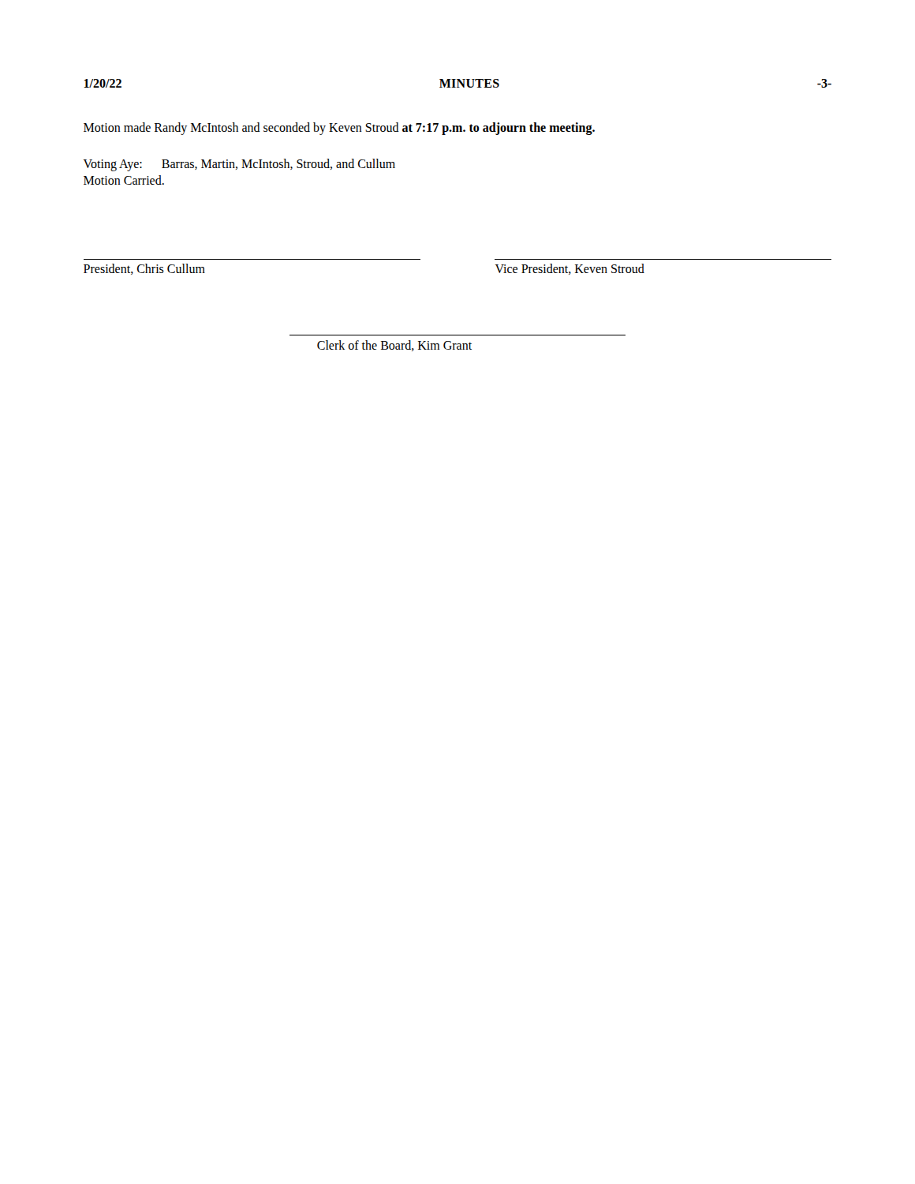1/20/22 MINUTES -3-
Motion made Randy McIntosh and seconded by Keven Stroud at 7:17 p.m. to adjourn the meeting.
Voting Aye: Barras, Martin, McIntosh, Stroud, and Cullum
Motion Carried.
President, Chris Cullum
Vice President, Keven Stroud
Clerk of the Board, Kim Grant